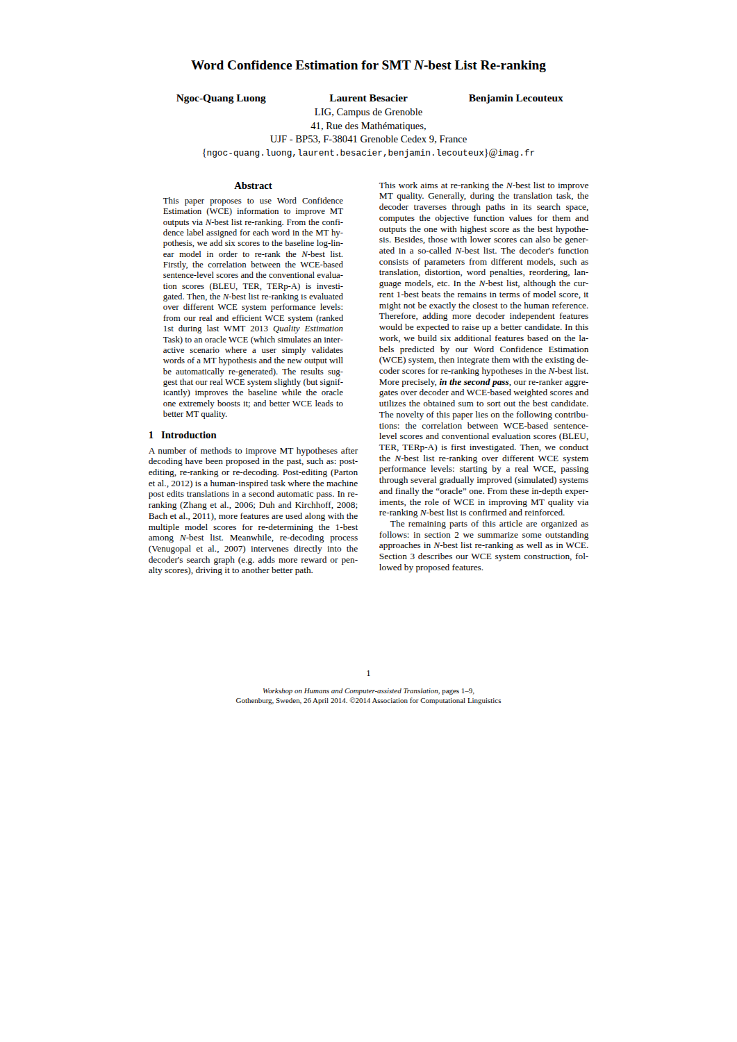Word Confidence Estimation for SMT N-best List Re-ranking
| Ngoc-Quang Luong | Laurent Besacier | Benjamin Lecouteux |
LIG, Campus de Grenoble
41, Rue des Mathématiques,
UJF - BP53, F-38041 Grenoble Cedex 9, France
{ngoc-quang.luong,laurent.besacier,benjamin.lecouteux}@imag.fr
Abstract
This paper proposes to use Word Confidence Estimation (WCE) information to improve MT outputs via N-best list re-ranking. From the confidence label assigned for each word in the MT hypothesis, we add six scores to the baseline log-linear model in order to re-rank the N-best list. Firstly, the correlation between the WCE-based sentence-level scores and the conventional evaluation scores (BLEU, TER, TERp-A) is investigated. Then, the N-best list re-ranking is evaluated over different WCE system performance levels: from our real and efficient WCE system (ranked 1st during last WMT 2013 Quality Estimation Task) to an oracle WCE (which simulates an interactive scenario where a user simply validates words of a MT hypothesis and the new output will be automatically re-generated). The results suggest that our real WCE system slightly (but significantly) improves the baseline while the oracle one extremely boosts it; and better WCE leads to better MT quality.
1 Introduction
A number of methods to improve MT hypotheses after decoding have been proposed in the past, such as: post-editing, re-ranking or re-decoding. Post-editing (Parton et al., 2012) is a human-inspired task where the machine post edits translations in a second automatic pass. In re-ranking (Zhang et al., 2006; Duh and Kirchhoff, 2008; Bach et al., 2011), more features are used along with the multiple model scores for re-determining the 1-best among N-best list. Meanwhile, re-decoding process (Venugopal et al., 2007) intervenes directly into the decoder's search graph (e.g. adds more reward or penalty scores), driving it to another better path.
This work aims at re-ranking the N-best list to improve MT quality. Generally, during the translation task, the decoder traverses through paths in its search space, computes the objective function values for them and outputs the one with highest score as the best hypothesis. Besides, those with lower scores can also be generated in a so-called N-best list. The decoder's function consists of parameters from different models, such as translation, distortion, word penalties, reordering, language models, etc. In the N-best list, although the current 1-best beats the remains in terms of model score, it might not be exactly the closest to the human reference. Therefore, adding more decoder independent features would be expected to raise up a better candidate. In this work, we build six additional features based on the labels predicted by our Word Confidence Estimation (WCE) system, then integrate them with the existing decoder scores for re-ranking hypotheses in the N-best list. More precisely, in the second pass, our re-ranker aggregates over decoder and WCE-based weighted scores and utilizes the obtained sum to sort out the best candidate. The novelty of this paper lies on the following contributions: the correlation between WCE-based sentence-level scores and conventional evaluation scores (BLEU, TER, TERp-A) is first investigated. Then, we conduct the N-best list re-ranking over different WCE system performance levels: starting by a real WCE, passing through several gradually improved (simulated) systems and finally the “oracle” one. From these in-depth experiments, the role of WCE in improving MT quality via re-ranking N-best list is confirmed and reinforced.
The remaining parts of this article are organized as follows: in section 2 we summarize some outstanding approaches in N-best list re-ranking as well as in WCE. Section 3 describes our WCE system construction, followed by proposed features.
1
Workshop on Humans and Computer-assisted Translation, pages 1–9,
Gothenburg, Sweden, 26 April 2014. ©2014 Association for Computational Linguistics